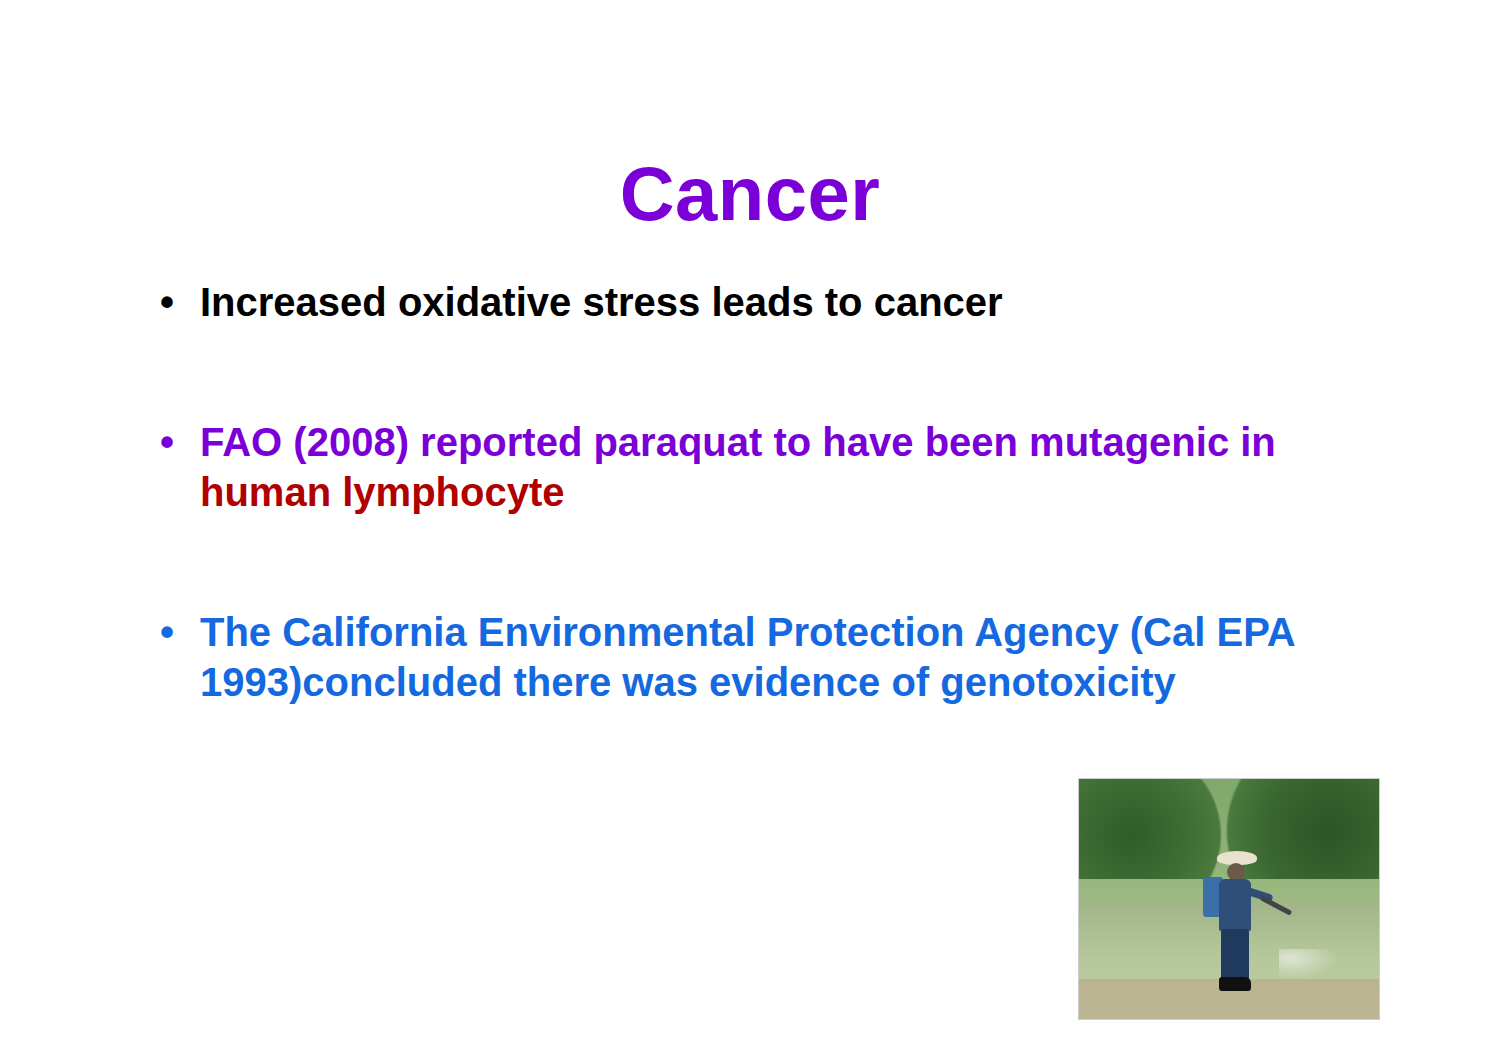Cancer
Increased oxidative stress leads to cancer
FAO (2008) reported paraquat to have been mutagenic in human lymphocyte
The California Environmental Protection Agency (Cal EPA 1993)concluded there was evidence of genotoxicity